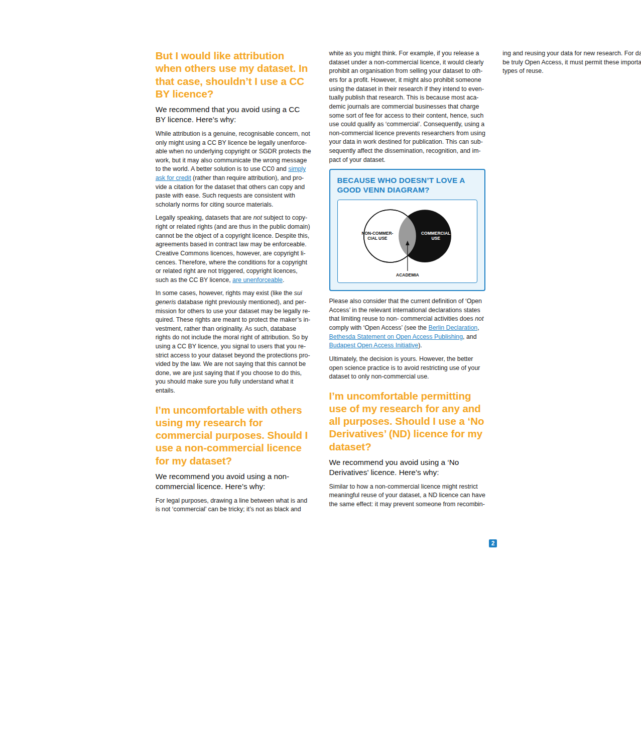But I would like attribution when others use my dataset. In that case, shouldn’t I use a CC BY licence?
We recommend that you avoid using a CC BY licence. Here’s why:
While attribution is a genuine, recognisable concern, not only might using a CC BY licence be legally unenforceable when no underlying copyright or SGDR protects the work, but it may also communicate the wrong message to the world. A better solution is to use CC0 and simply ask for credit (rather than require attribution), and provide a citation for the dataset that others can copy and paste with ease. Such requests are consistent with scholarly norms for citing source materials.
Legally speaking, datasets that are not subject to copyright or related rights (and are thus in the public domain) cannot be the object of a copyright licence. Despite this, agreements based in contract law may be enforceable. Creative Commons licences, however, are copyright licences. Therefore, where the conditions for a copyright or related right are not triggered, copyright licences, such as the CC BY licence, are unenforceable.
In some cases, however, rights may exist (like the sui generis database right previously mentioned), and permission for others to use your dataset may be legally required. These rights are meant to protect the maker’s investment, rather than originality. As such, database rights do not include the moral right of attribution. So by using a CC BY licence, you signal to users that you restrict access to your dataset beyond the protections provided by the law. We are not saying that this cannot be done, we are just saying that if you choose to do this, you should make sure you fully understand what it entails.
I’m uncomfortable with others using my research for commercial purposes. Should I use a non-commercial licence for my dataset?
We recommend you avoid using a non-commercial licence. Here’s why:
For legal purposes, drawing a line between what is and is not ‘commercial’ can be tricky; it’s not as black and white as you might think. For example, if you release a dataset under a non-commercial licence, it would clearly prohibit an organisation from selling your dataset to others for a profit. However, it might also prohibit someone using the dataset in their research if they intend to eventually publish that research. This is because most academic journals are commercial businesses that charge some sort of fee for access to their content, hence, such use could qualify as ‘commercial’. Consequently, using a non-commercial licence prevents researchers from using your data in work destined for publication. This can subsequently affect the dissemination, recognition, and impact of your dataset.
Because who doesn’t love a good Venn diagram?
NON-COMMER- CIAL USE COMMERCIAL USE ACADEMIA
Please also consider that the current definition of ‘Open Access’ in the relevant international declarations states that limiting reuse to non- commercial activities does not comply with ‘Open Access’ (see the Berlin Declaration, Bethesda Statement on Open Access Publishing, and Budapest Open Access Initiative).
Ultimately, the decision is yours. However, the better open science practice is to avoid restricting use of your dataset to only non-commercial use.
I’m uncomfortable permitting use of my research for any and all purposes. Should I use a ‘No Derivatives’ (ND) licence for my dataset?
We recommend you avoid using a ‘No Derivatives’ licence. Here’s why:
Similar to how a non-commercial licence might restrict meaningful reuse of your dataset, a ND licence can have the same effect: it may prevent someone from recombining and reusing your data for new research. For data to be truly Open Access, it must permit these important types of reuse.
2